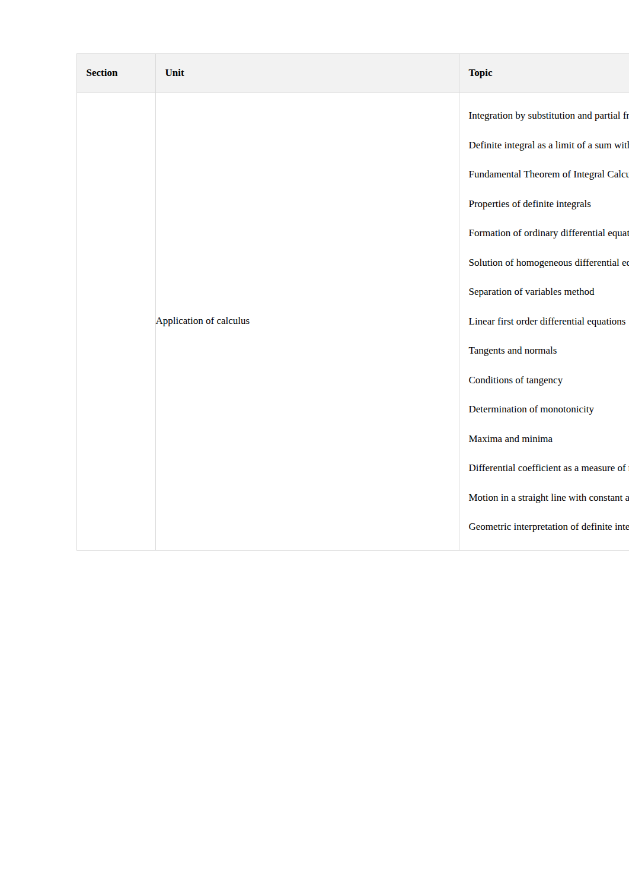| Section | Unit | Topic |
| --- | --- | --- |
| | Application of calculus | Integration by substitution and partial fractions Definite integral as a limit of a sum with equal subdivisions Fundamental Theorem of Integral Calculus and its applications Properties of definite integrals Formation of ordinary differential equations Solution of homogeneous differential equations Separation of variables method Linear first order differential equations Tangents and normals Conditions of tangency Determination of monotonicity Maxima and minima Differential coefficient as a measure of rate Motion in a straight line with constant acceleration Geometric interpretation of definite integral as area |